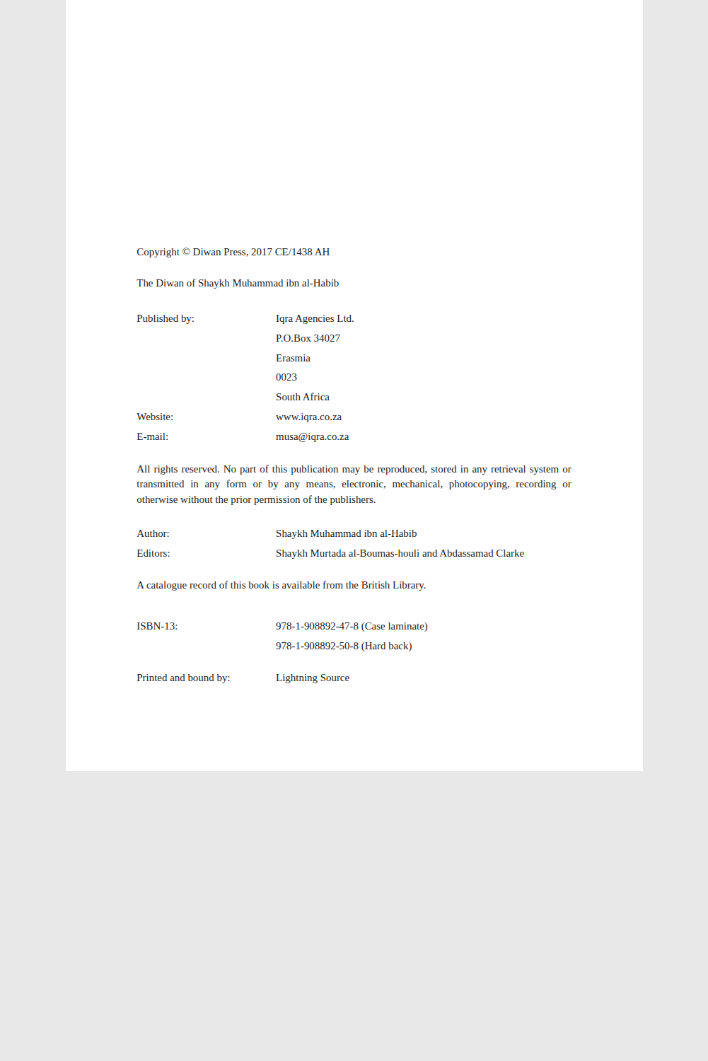Copyright © Diwan Press, 2017 CE/1438 AH
The Diwan of Shaykh Muhammad ibn al-Habib
Published by:
Iqra Agencies Ltd.
P.O.Box 34027
Erasmia
0023
South Africa
Website:
www.iqra.co.za
E-mail:
musa@iqra.co.za
All rights reserved. No part of this publication may be reproduced, stored in any retrieval system or transmitted in any form or by any means, electronic, mechanical, photocopying, recording or otherwise without the prior permission of the publishers.
Author:
Shaykh Muhammad ibn al-Habib
Editors:
Shaykh Murtada al-Boumas-houli and Abdassamad Clarke
A catalogue record of this book is available from the British Library.
ISBN-13:
978-1-908892-47-8 (Case laminate)
978-1-908892-50-8 (Hard back)
Printed and bound by:
Lightning Source